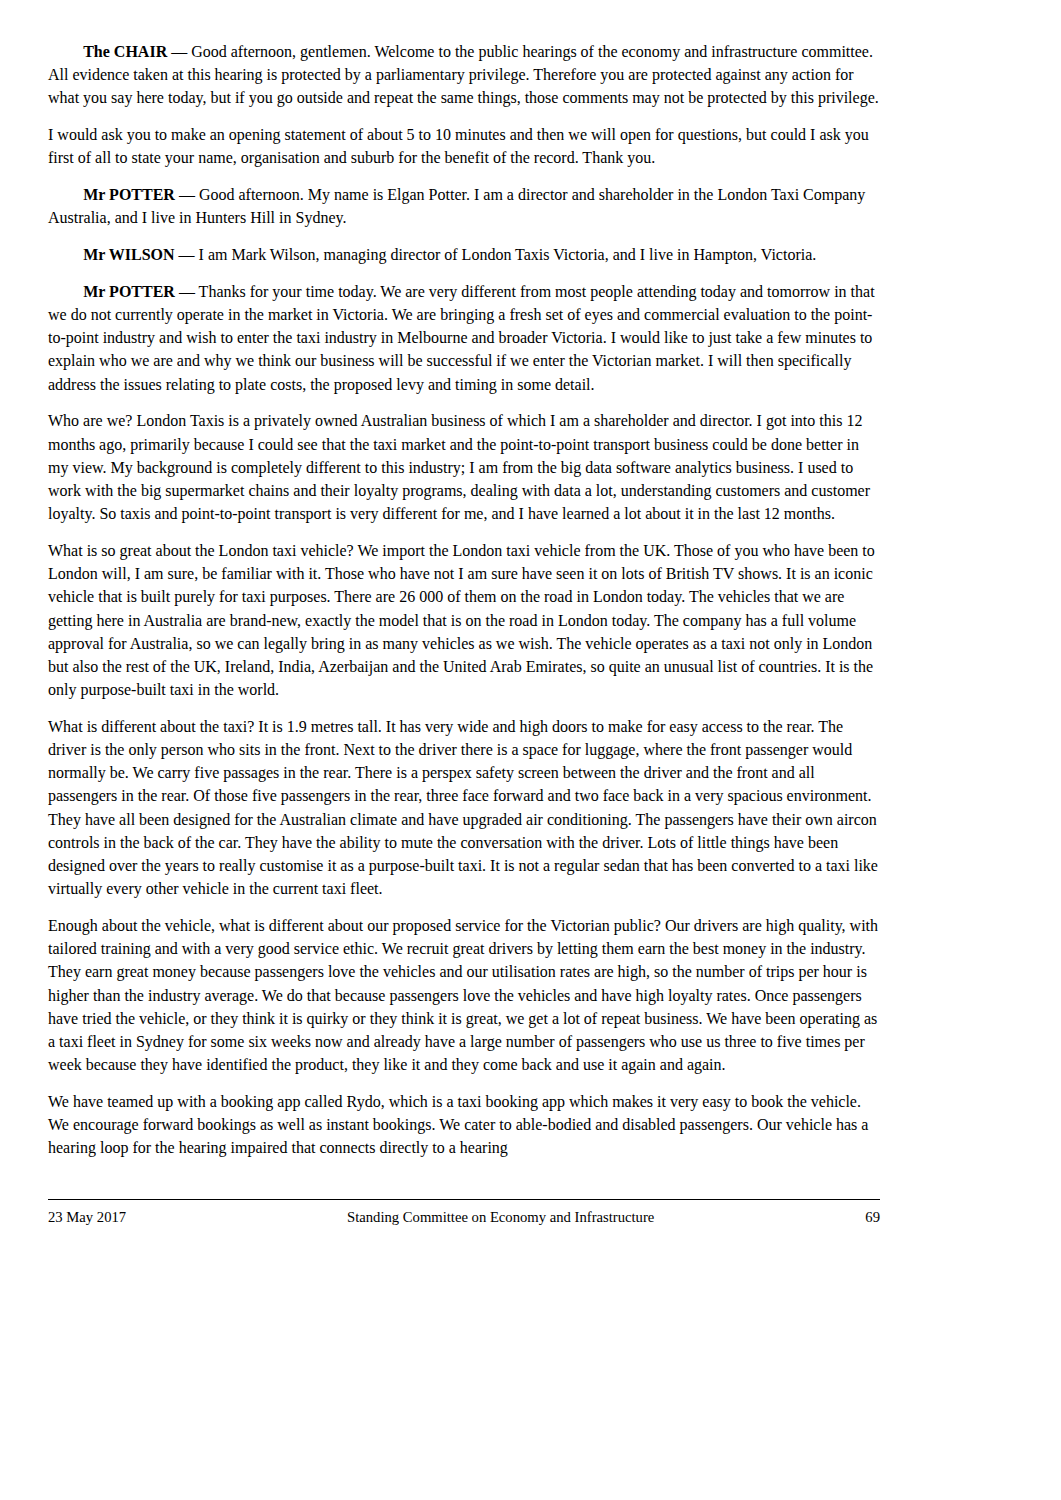The CHAIR — Good afternoon, gentlemen. Welcome to the public hearings of the economy and infrastructure committee. All evidence taken at this hearing is protected by a parliamentary privilege. Therefore you are protected against any action for what you say here today, but if you go outside and repeat the same things, those comments may not be protected by this privilege.
I would ask you to make an opening statement of about 5 to 10 minutes and then we will open for questions, but could I ask you first of all to state your name, organisation and suburb for the benefit of the record. Thank you.
Mr POTTER — Good afternoon. My name is Elgan Potter. I am a director and shareholder in the London Taxi Company Australia, and I live in Hunters Hill in Sydney.
Mr WILSON — I am Mark Wilson, managing director of London Taxis Victoria, and I live in Hampton, Victoria.
Mr POTTER — Thanks for your time today. We are very different from most people attending today and tomorrow in that we do not currently operate in the market in Victoria. We are bringing a fresh set of eyes and commercial evaluation to the point-to-point industry and wish to enter the taxi industry in Melbourne and broader Victoria. I would like to just take a few minutes to explain who we are and why we think our business will be successful if we enter the Victorian market. I will then specifically address the issues relating to plate costs, the proposed levy and timing in some detail.
Who are we? London Taxis is a privately owned Australian business of which I am a shareholder and director. I got into this 12 months ago, primarily because I could see that the taxi market and the point-to-point transport business could be done better in my view. My background is completely different to this industry; I am from the big data software analytics business. I used to work with the big supermarket chains and their loyalty programs, dealing with data a lot, understanding customers and customer loyalty. So taxis and point-to-point transport is very different for me, and I have learned a lot about it in the last 12 months.
What is so great about the London taxi vehicle? We import the London taxi vehicle from the UK. Those of you who have been to London will, I am sure, be familiar with it. Those who have not I am sure have seen it on lots of British TV shows. It is an iconic vehicle that is built purely for taxi purposes. There are 26 000 of them on the road in London today. The vehicles that we are getting here in Australia are brand-new, exactly the model that is on the road in London today. The company has a full volume approval for Australia, so we can legally bring in as many vehicles as we wish. The vehicle operates as a taxi not only in London but also the rest of the UK, Ireland, India, Azerbaijan and the United Arab Emirates, so quite an unusual list of countries. It is the only purpose-built taxi in the world.
What is different about the taxi? It is 1.9 metres tall. It has very wide and high doors to make for easy access to the rear. The driver is the only person who sits in the front. Next to the driver there is a space for luggage, where the front passenger would normally be. We carry five passages in the rear. There is a perspex safety screen between the driver and the front and all passengers in the rear. Of those five passengers in the rear, three face forward and two face back in a very spacious environment. They have all been designed for the Australian climate and have upgraded air conditioning. The passengers have their own aircon controls in the back of the car. They have the ability to mute the conversation with the driver. Lots of little things have been designed over the years to really customise it as a purpose-built taxi. It is not a regular sedan that has been converted to a taxi like virtually every other vehicle in the current taxi fleet.
Enough about the vehicle, what is different about our proposed service for the Victorian public? Our drivers are high quality, with tailored training and with a very good service ethic. We recruit great drivers by letting them earn the best money in the industry. They earn great money because passengers love the vehicles and our utilisation rates are high, so the number of trips per hour is higher than the industry average. We do that because passengers love the vehicles and have high loyalty rates. Once passengers have tried the vehicle, or they think it is quirky or they think it is great, we get a lot of repeat business. We have been operating as a taxi fleet in Sydney for some six weeks now and already have a large number of passengers who use us three to five times per week because they have identified the product, they like it and they come back and use it again and again.
We have teamed up with a booking app called Rydo, which is a taxi booking app which makes it very easy to book the vehicle. We encourage forward bookings as well as instant bookings. We cater to able-bodied and disabled passengers. Our vehicle has a hearing loop for the hearing impaired that connects directly to a hearing
23 May 2017
Standing Committee on Economy and Infrastructure
69